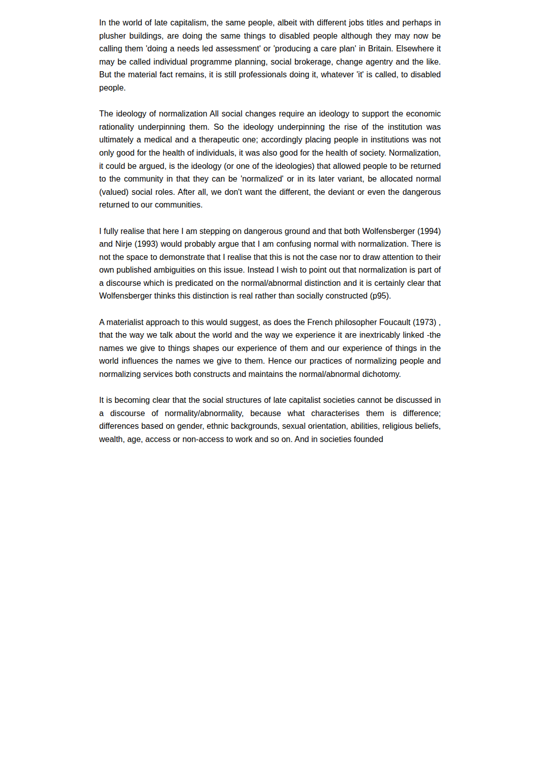In the world of late capitalism, the same people, albeit with different jobs titles and perhaps in plusher buildings, are doing the same things to disabled people although they may now be calling them 'doing a needs led assessment' or 'producing a care plan' in Britain. Elsewhere it may be called individual programme planning, social brokerage, change agentry and the like. But the material fact remains, it is still professionals doing it, whatever 'it' is called, to disabled people.
The ideology of normalization All social changes require an ideology to support the economic rationality underpinning them. So the ideology underpinning the rise of the institution was ultimately a medical and a therapeutic one; accordingly placing people in institutions was not only good for the health of individuals, it was also good for the health of society. Normalization, it could be argued, is the ideology (or one of the ideologies) that allowed people to be returned to the community in that they can be 'normalized' or in its later variant, be allocated normal (valued) social roles. After all, we don't want the different, the deviant or even the dangerous returned to our communities.
I fully realise that here I am stepping on dangerous ground and that both Wolfensberger (1994) and Nirje (1993) would probably argue that I am confusing normal with normalization. There is not the space to demonstrate that I realise that this is not the case nor to draw attention to their own published ambiguities on this issue. Instead I wish to point out that normalization is part of a discourse which is predicated on the normal/abnormal distinction and it is certainly clear that Wolfensberger thinks this distinction is real rather than socially constructed (p95).
A materialist approach to this would suggest, as does the French philosopher Foucault (1973) , that the way we talk about the world and the way we experience it are inextricably linked -the names we give to things shapes our experience of them and our experience of things in the world influences the names we give to them. Hence our practices of normalizing people and normalizing services both constructs and maintains the normal/abnormal dichotomy.
It is becoming clear that the social structures of late capitalist societies cannot be discussed in a discourse of normality/abnormality, because what characterises them is difference; differences based on gender, ethnic backgrounds, sexual orientation, abilities, religious beliefs, wealth, age, access or non-access to work and so on. And in societies founded